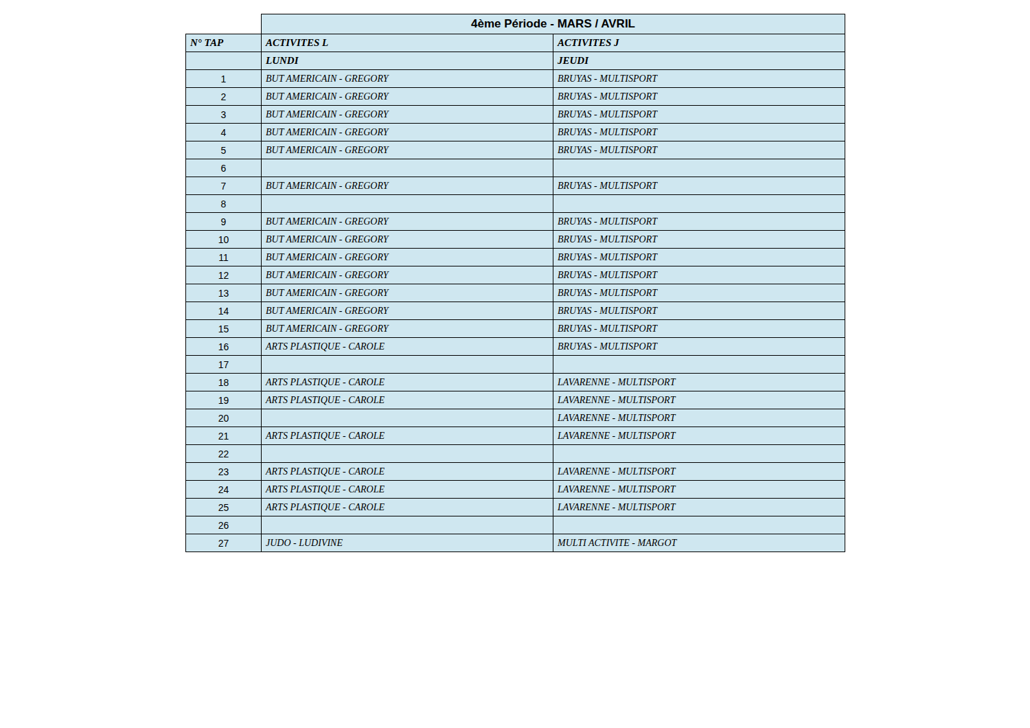| | 4ème Période - MARS / AVRIL |
| N° TAP | ACTIVITES L | ACTIVITES J |
| | LUNDI | JEUDI |
| 1 | BUT AMERICAIN - GREGORY | BRUYAS - MULTISPORT |
| 2 | BUT AMERICAIN - GREGORY | BRUYAS - MULTISPORT |
| 3 | BUT AMERICAIN - GREGORY | BRUYAS - MULTISPORT |
| 4 | BUT AMERICAIN - GREGORY | BRUYAS - MULTISPORT |
| 5 | BUT AMERICAIN - GREGORY | BRUYAS - MULTISPORT |
| 6 | | |
| 7 | BUT AMERICAIN - GREGORY | BRUYAS - MULTISPORT |
| 8 | | |
| 9 | BUT AMERICAIN - GREGORY | BRUYAS - MULTISPORT |
| 10 | BUT AMERICAIN - GREGORY | BRUYAS - MULTISPORT |
| 11 | BUT AMERICAIN - GREGORY | BRUYAS - MULTISPORT |
| 12 | BUT AMERICAIN - GREGORY | BRUYAS - MULTISPORT |
| 13 | BUT AMERICAIN - GREGORY | BRUYAS - MULTISPORT |
| 14 | BUT AMERICAIN - GREGORY | BRUYAS - MULTISPORT |
| 15 | BUT AMERICAIN - GREGORY | BRUYAS - MULTISPORT |
| 16 | ARTS PLASTIQUE - CAROLE | BRUYAS - MULTISPORT |
| 17 | | |
| 18 | ARTS PLASTIQUE - CAROLE | LAVARENNE - MULTISPORT |
| 19 | ARTS PLASTIQUE - CAROLE | LAVARENNE - MULTISPORT |
| 20 | | LAVARENNE - MULTISPORT |
| 21 | ARTS PLASTIQUE - CAROLE | LAVARENNE - MULTISPORT |
| 22 | | |
| 23 | ARTS PLASTIQUE - CAROLE | LAVARENNE - MULTISPORT |
| 24 | ARTS PLASTIQUE - CAROLE | LAVARENNE - MULTISPORT |
| 25 | ARTS PLASTIQUE - CAROLE | LAVARENNE - MULTISPORT |
| 26 | | |
| 27 | JUDO - LUDIVINE | MULTI ACTIVITE - MARGOT |